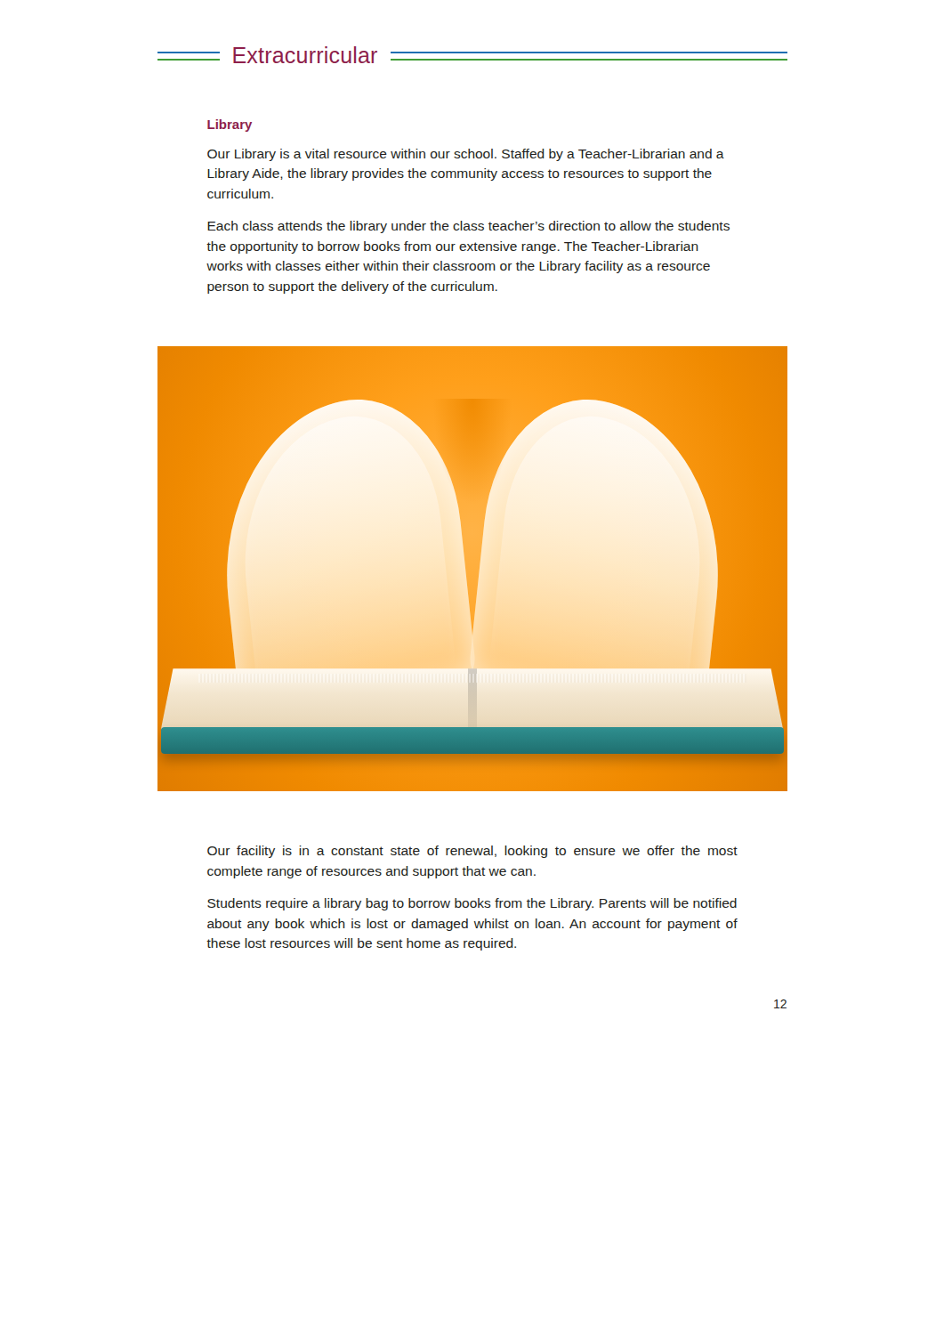Extracurricular
Library
Our Library is a vital resource within our school. Staffed by a Teacher-Librarian and a Library Aide, the library provides the community access to resources to support the curriculum.
Each class attends the library under the class teacher’s direction to allow the students the opportunity to borrow books from our extensive range. The Teacher-Librarian works with classes either within their classroom or the Library facility as a resource person to support the delivery of the curriculum.
Our facility is in a constant state of renewal, looking to ensure we offer the most complete range of resources and support that we can.
Students require a library bag to borrow books from the Library. Parents will be notified about any book which is lost or damaged whilst on loan. An account for payment of these lost resources will be sent home as required.
12